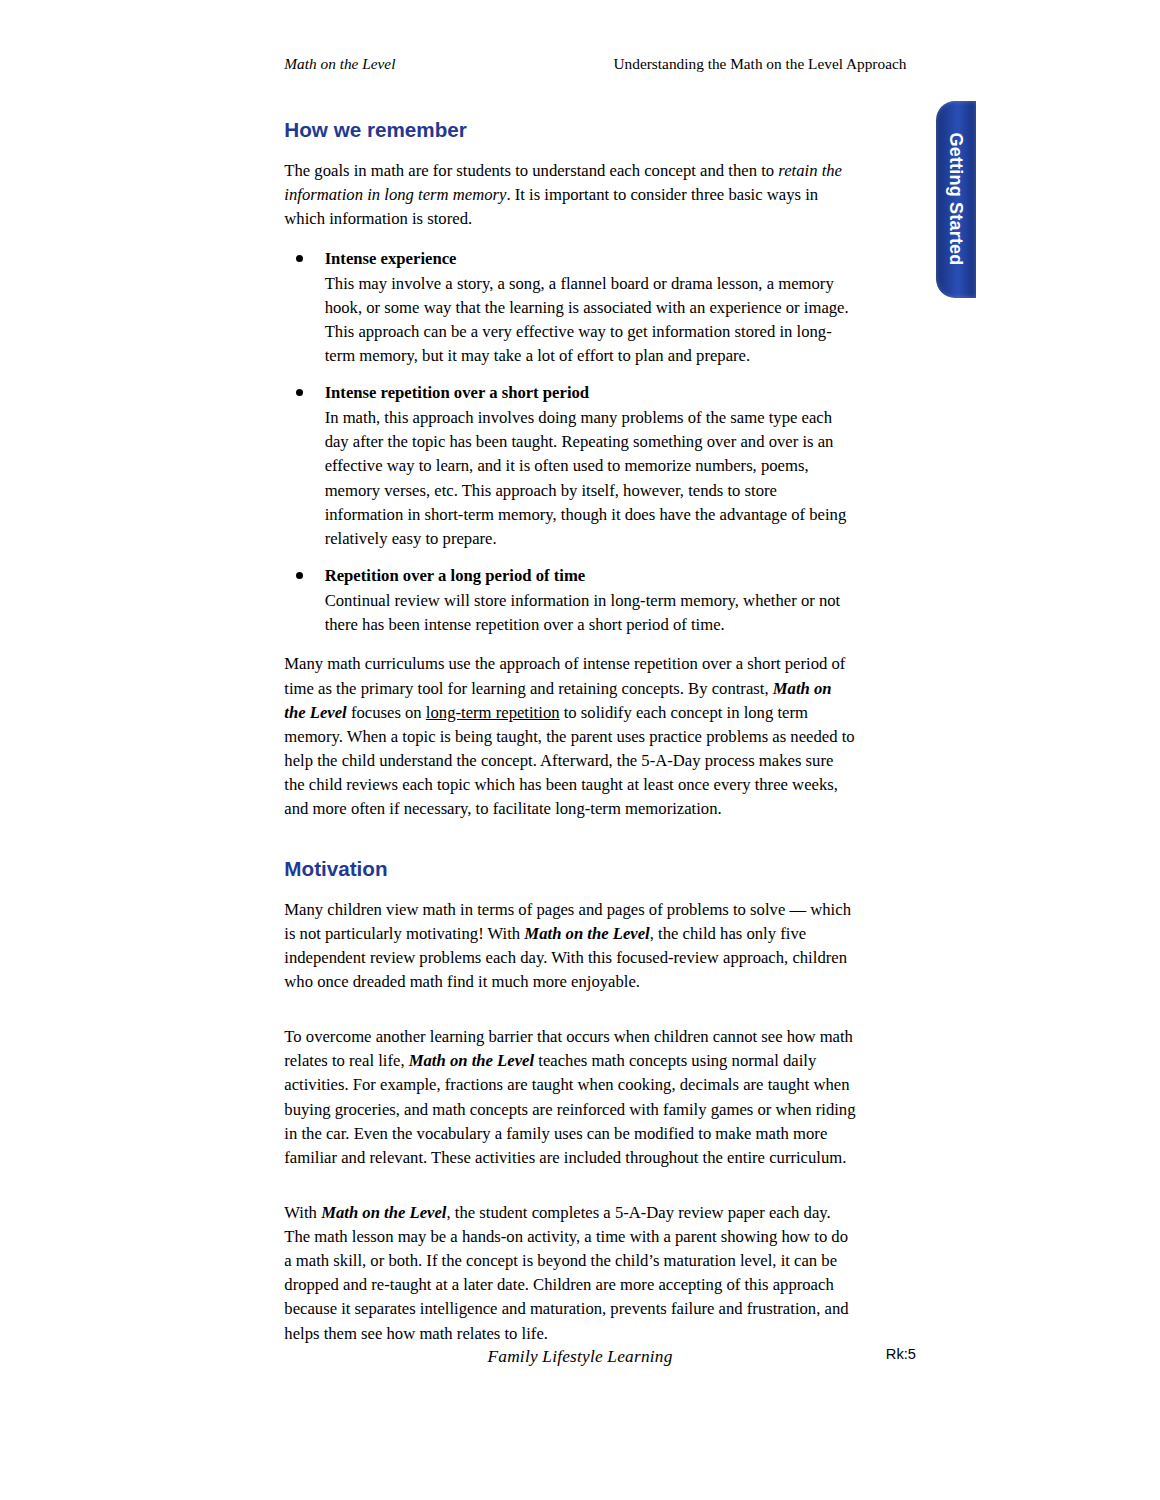Math on the Level
Understanding the Math on the Level Approach
Getting Started
How we remember
The goals in math are for students to understand each concept and then to retain the information in long term memory. It is important to consider three basic ways in which information is stored.
Intense experience This may involve a story, a song, a flannel board or drama lesson, a memory hook, or some way that the learning is associated with an experience or image. This approach can be a very effective way to get information stored in long-term memory, but it may take a lot of effort to plan and prepare.
Intense repetition over a short period In math, this approach involves doing many problems of the same type each day after the topic has been taught. Repeating something over and over is an effective way to learn, and it is often used to memorize numbers, poems, memory verses, etc. This approach by itself, however, tends to store information in short-term memory, though it does have the advantage of being relatively easy to prepare.
Repetition over a long period of time Continual review will store information in long-term memory, whether or not there has been intense repetition over a short period of time.
Many math curriculums use the approach of intense repetition over a short period of time as the primary tool for learning and retaining concepts. By contrast, Math on the Level focuses on long-term repetition to solidify each concept in long term memory. When a topic is being taught, the parent uses practice problems as needed to help the child understand the concept. Afterward, the 5-A-Day process makes sure the child reviews each topic which has been taught at least once every three weeks, and more often if necessary, to facilitate long-term memorization.
Motivation
Many children view math in terms of pages and pages of problems to solve — which is not particularly motivating! With Math on the Level, the child has only five independent review problems each day. With this focused-review approach, children who once dreaded math find it much more enjoyable.
To overcome another learning barrier that occurs when children cannot see how math relates to real life, Math on the Level teaches math concepts using normal daily activities. For example, fractions are taught when cooking, decimals are taught when buying groceries, and math concepts are reinforced with family games or when riding in the car. Even the vocabulary a family uses can be modified to make math more familiar and relevant. These activities are included throughout the entire curriculum.
With Math on the Level, the student completes a 5-A-Day review paper each day. The math lesson may be a hands-on activity, a time with a parent showing how to do a math skill, or both. If the concept is beyond the child’s maturation level, it can be dropped and re-taught at a later date. Children are more accepting of this approach because it separates intelligence and maturation, prevents failure and frustration, and helps them see how math relates to life.
Family Lifestyle Learning
Rk:5